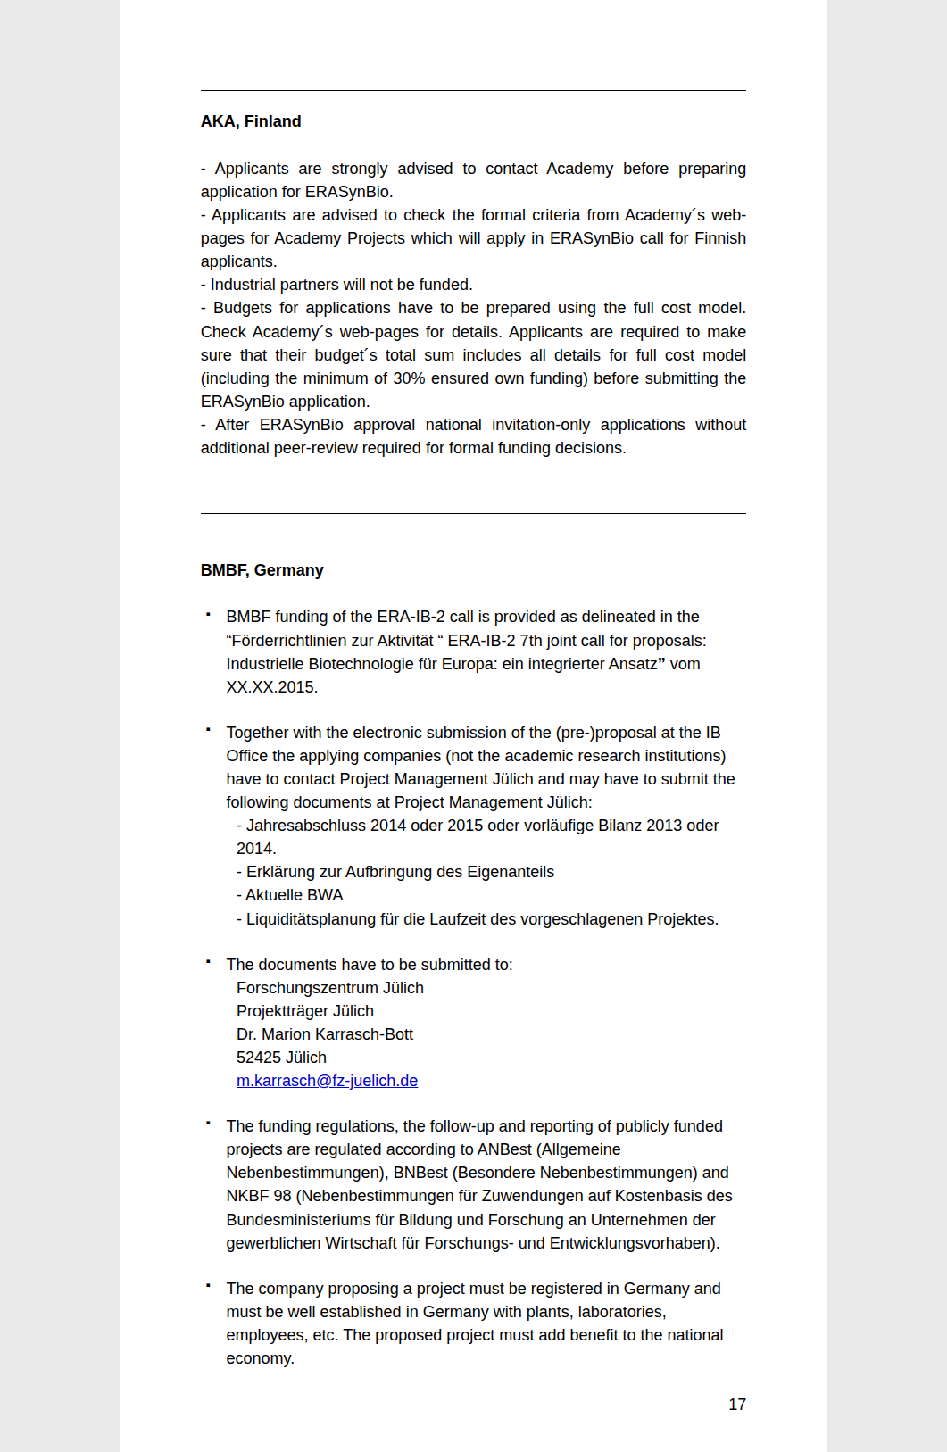AKA, Finland
- Applicants are strongly advised to contact Academy before preparing application for ERASynBio.
- Applicants are advised to check the formal criteria from Academy´s web-pages for Academy Projects which will apply in ERASynBio call for Finnish applicants.
- Industrial partners will not be funded.
- Budgets for applications have to be prepared using the full cost model. Check Academy´s web-pages for details. Applicants are required to make sure that their budget´s total sum includes all details for full cost model (including the minimum of 30% ensured own funding) before submitting the ERASynBio application.
- After ERASynBio approval national invitation-only applications without additional peer-review required for formal funding decisions.
BMBF, Germany
BMBF funding of the ERA-IB-2 call is provided as delineated in the “Förderrichtlinien zur Aktivität “ ERA-IB-2 7th joint call for proposals: Industrielle Biotechnologie für Europa: ein integrierter Ansatz” vom XX.XX.2015.
Together with the electronic submission of the (pre-)proposal at the IB Office the applying companies (not the academic research institutions) have to contact Project Management Jülich and may have to submit the following documents at Project Management Jülich: - Jahresabschluss 2014 oder 2015 oder vorläufige Bilanz 2013 oder 2014. - Erklärung zur Aufbringung des Eigenanteils - Aktuelle BWA - Liquiditätsplanung für die Laufzeit des vorgeschlagenen Projektes.
The documents have to be submitted to: Forschungszentrum Jülich Projektträger Jülich Dr. Marion Karrasch-Bott 52425 Jülich m.karrasch@fz-juelich.de
The funding regulations, the follow-up and reporting of publicly funded projects are regulated according to ANBest (Allgemeine Nebenbestimmungen), BNBest (Besondere Nebenbestimmungen) and NKBF 98 (Nebenbestimmungen für Zuwendungen auf Kostenbasis des Bundesministeriums für Bildung und Forschung an Unternehmen der gewerblichen Wirtschaft für Forschungs- und Entwicklungsvorhaben).
The company proposing a project must be registered in Germany and must be well established in Germany with plants, laboratories, employees, etc. The proposed project must add benefit to the national economy.
17